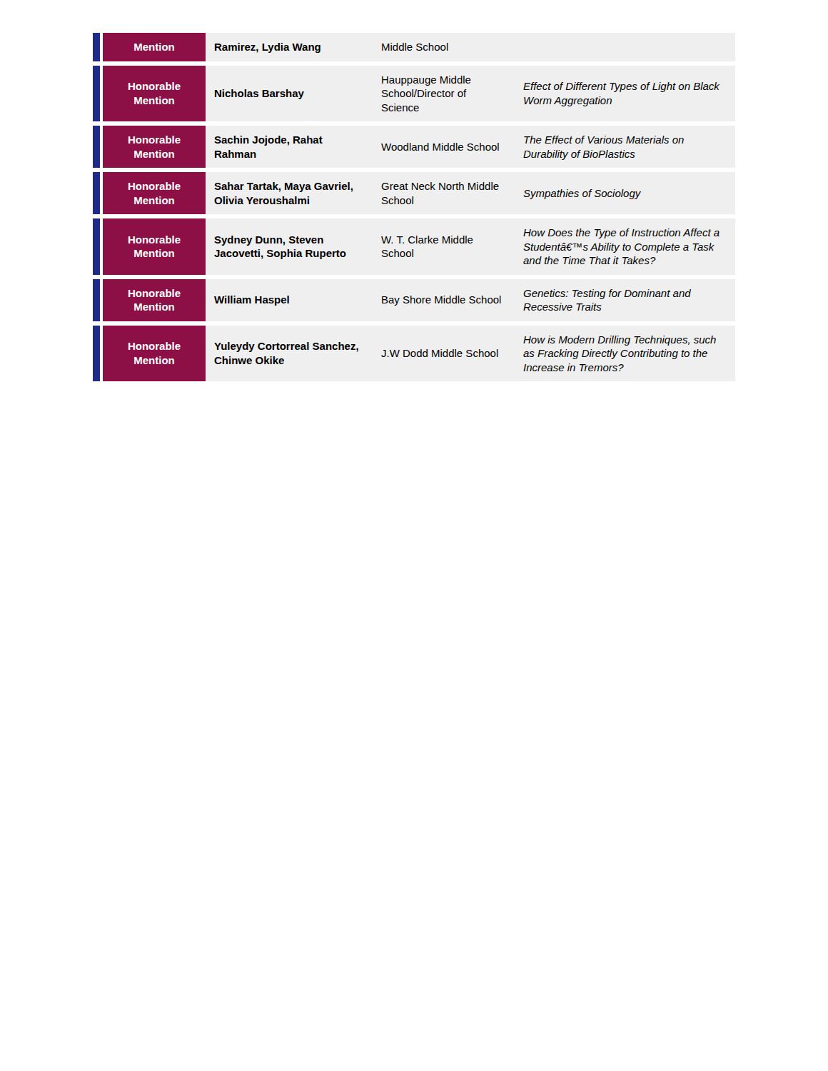| | Mention | Ramirez, Lydia Wang | Middle School | |
| | Honorable Mention | Nicholas Barshay | Hauppauge Middle School/Director of Science | Effect of Different Types of Light on Black Worm Aggregation |
| | Honorable Mention | Sachin Jojode, Rahat Rahman | Woodland Middle School | The Effect of Various Materials on Durability of BioPlastics |
| | Honorable Mention | Sahar Tartak, Maya Gavriel, Olivia Yeroushalmi | Great Neck North Middle School | Sympathies of Sociology |
| | Honorable Mention | Sydney Dunn, Steven Jacovetti, Sophia Ruperto | W. T. Clarke Middle School | How Does the Type of Instruction Affect a Studentâ€™s Ability to Complete a Task and the Time That it Takes? |
| | Honorable Mention | William Haspel | Bay Shore Middle School | Genetics: Testing for Dominant and Recessive Traits |
| | Honorable Mention | Yuleydy Cortorreal Sanchez, Chinwe Okike | J.W Dodd Middle School | How is Modern Drilling Techniques, such as Fracking Directly Contributing to the Increase in Tremors? |